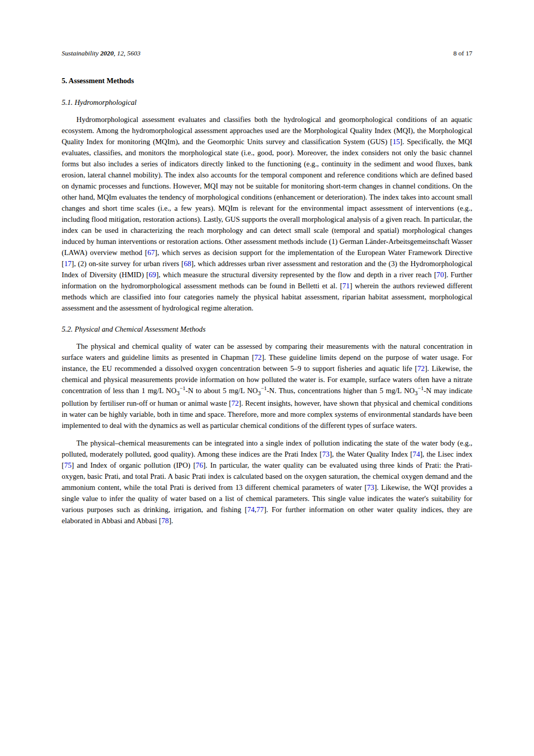Sustainability 2020, 12, 5603 8 of 17
5. Assessment Methods
5.1. Hydromorphological
Hydromorphological assessment evaluates and classifies both the hydrological and geomorphological conditions of an aquatic ecosystem. Among the hydromorphological assessment approaches used are the Morphological Quality Index (MQI), the Morphological Quality Index for monitoring (MQIm), and the Geomorphic Units survey and classification System (GUS) [15]. Specifically, the MQI evaluates, classifies, and monitors the morphological state (i.e., good, poor). Moreover, the index considers not only the basic channel forms but also includes a series of indicators directly linked to the functioning (e.g., continuity in the sediment and wood fluxes, bank erosion, lateral channel mobility). The index also accounts for the temporal component and reference conditions which are defined based on dynamic processes and functions. However, MQI may not be suitable for monitoring short-term changes in channel conditions. On the other hand, MQIm evaluates the tendency of morphological conditions (enhancement or deterioration). The index takes into account small changes and short time scales (i.e., a few years). MQIm is relevant for the environmental impact assessment of interventions (e.g., including flood mitigation, restoration actions). Lastly, GUS supports the overall morphological analysis of a given reach. In particular, the index can be used in characterizing the reach morphology and can detect small scale (temporal and spatial) morphological changes induced by human interventions or restoration actions. Other assessment methods include (1) German Länder-Arbeitsgemeinschaft Wasser (LAWA) overview method [67], which serves as decision support for the implementation of the European Water Framework Directive [17], (2) on-site survey for urban rivers [68], which addresses urban river assessment and restoration and the (3) the Hydromorphological Index of Diversity (HMID) [69], which measure the structural diversity represented by the flow and depth in a river reach [70]. Further information on the hydromorphological assessment methods can be found in Belletti et al. [71] wherein the authors reviewed different methods which are classified into four categories namely the physical habitat assessment, riparian habitat assessment, morphological assessment and the assessment of hydrological regime alteration.
5.2. Physical and Chemical Assessment Methods
The physical and chemical quality of water can be assessed by comparing their measurements with the natural concentration in surface waters and guideline limits as presented in Chapman [72]. These guideline limits depend on the purpose of water usage. For instance, the EU recommended a dissolved oxygen concentration between 5–9 to support fisheries and aquatic life [72]. Likewise, the chemical and physical measurements provide information on how polluted the water is. For example, surface waters often have a nitrate concentration of less than 1 mg/L NO3−1-N to about 5 mg/L NO3−1-N. Thus, concentrations higher than 5 mg/L NO3−1-N may indicate pollution by fertiliser run-off or human or animal waste [72]. Recent insights, however, have shown that physical and chemical conditions in water can be highly variable, both in time and space. Therefore, more and more complex systems of environmental standards have been implemented to deal with the dynamics as well as particular chemical conditions of the different types of surface waters.
The physical–chemical measurements can be integrated into a single index of pollution indicating the state of the water body (e.g., polluted, moderately polluted, good quality). Among these indices are the Prati Index [73], the Water Quality Index [74], the Lisec index [75] and Index of organic pollution (IPO) [76]. In particular, the water quality can be evaluated using three kinds of Prati: the Prati-oxygen, basic Prati, and total Prati. A basic Prati index is calculated based on the oxygen saturation, the chemical oxygen demand and the ammonium content, while the total Prati is derived from 13 different chemical parameters of water [73]. Likewise, the WQI provides a single value to infer the quality of water based on a list of chemical parameters. This single value indicates the water's suitability for various purposes such as drinking, irrigation, and fishing [74,77]. For further information on other water quality indices, they are elaborated in Abbasi and Abbasi [78].